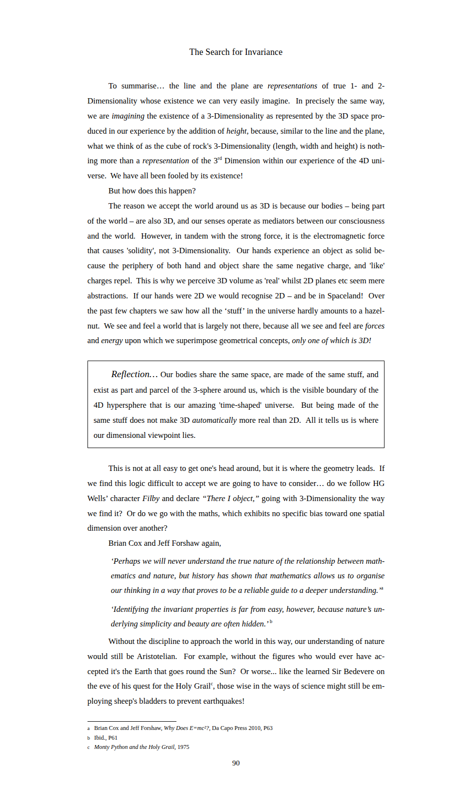The Search for Invariance
To summarise… the line and the plane are representations of true 1- and 2-Dimensionality whose existence we can very easily imagine. In precisely the same way, we are imagining the existence of a 3-Dimensionality as represented by the 3D space produced in our experience by the addition of height, because, similar to the line and the plane, what we think of as the cube of rock's 3-Dimensionality (length, width and height) is nothing more than a representation of the 3rd Dimension within our experience of the 4D universe. We have all been fooled by its existence!
But how does this happen?
The reason we accept the world around us as 3D is because our bodies – being part of the world – are also 3D, and our senses operate as mediators between our consciousness and the world. However, in tandem with the strong force, it is the electromagnetic force that causes 'solidity', not 3-Dimensionality. Our hands experience an object as solid because the periphery of both hand and object share the same negative charge, and 'like' charges repel. This is why we perceive 3D volume as 'real' whilst 2D planes etc seem mere abstractions. If our hands were 2D we would recognise 2D – and be in Spaceland! Over the past few chapters we saw how all the ‘stuff’ in the universe hardly amounts to a hazelnut. We see and feel a world that is largely not there, because all we see and feel are forces and energy upon which we superimpose geometrical concepts, only one of which is 3D!
Reflection… Our bodies share the same space, are made of the same stuff, and exist as part and parcel of the 3-sphere around us, which is the visible boundary of the 4D hypersphere that is our amazing 'time-shaped' universe. But being made of the same stuff does not make 3D automatically more real than 2D. All it tells us is where our dimensional viewpoint lies.
This is not at all easy to get one's head around, but it is where the geometry leads. If we find this logic difficult to accept we are going to have to consider… do we follow HG Wells’ character Filby and declare “There I object,” going with 3-Dimensionality the way we find it? Or do we go with the maths, which exhibits no specific bias toward one spatial dimension over another?
Brian Cox and Jeff Forshaw again,
‘Perhaps we will never understand the true nature of the relationship between mathematics and nature, but history has shown that mathematics allows us to organise our thinking in a way that proves to be a reliable guide to a deeper understanding.’a
‘Identifying the invariant properties is far from easy, however, because nature’s underlying simplicity and beauty are often hidden.’ b
Without the discipline to approach the world in this way, our understanding of nature would still be Aristotelian. For example, without the figures who would ever have accepted it's the Earth that goes round the Sun? Or worse... like the learned Sir Bedevere on the eve of his quest for the Holy Grailc, those wise in the ways of science might still be employing sheep's bladders to prevent earthquakes!
aBrian Cox and Jeff Forshaw, Why Does E=mc²?, Da Capo Press 2010, P63
bIbid., P61
cMonty Python and the Holy Grail, 1975
90